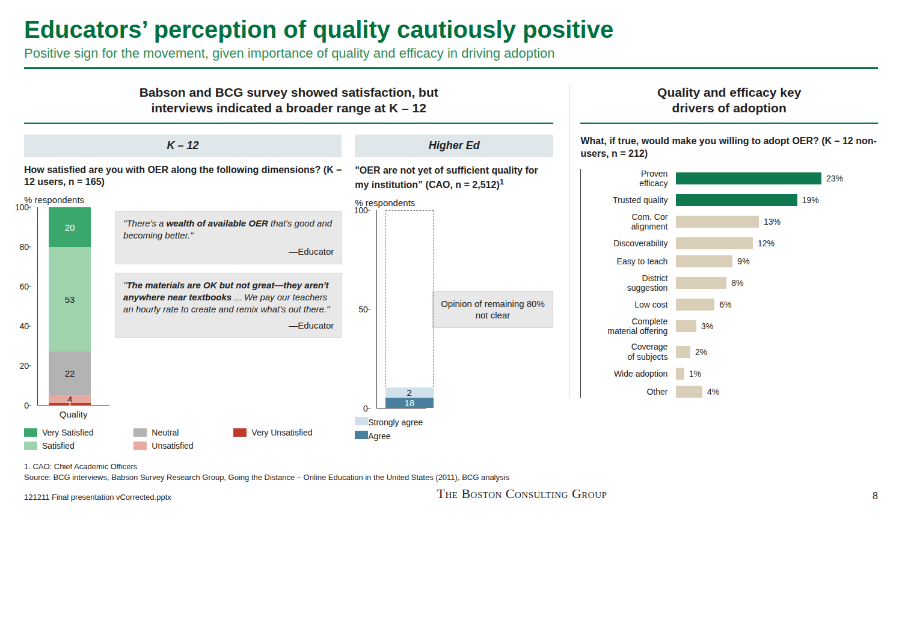Educators’ perception of quality cautiously positive
Positive sign for the movement, given importance of quality and efficacy in driving adoption
Babson and BCG survey showed satisfaction, but
interviews indicated a broader range at K – 12
K – 12
How satisfied are you with OER along the following dimensions? (K – 12 users, n = 165)
% respondents
100 80 60 40 20 0
20
53
22
4
1
Quality
"There's a wealth of available OER that's good and becoming better." —Educator
"The materials are OK but not great—they aren't anywhere near textbooks ... We pay our teachers an hourly rate to create and remix what's out there." —Educator
Very Satisfied
Neutral
Very Unsatisfied
Satisfied
Unsatisfied
Higher Ed
"OER are not yet of sufficient quality for my institution” (CAO, n = 2,512)1
% respondents
100 50 0
2
18
Opinion of remaining 80% not clear
Strongly agree
Agree
Quality and efficacy key
drivers of adoption
What, if true, would make you willing to adopt OER? (K – 12 non-users, n = 212)
Proven
efficacy
23%
Trusted quality
19%
Com. Cor
alignment
13%
Discoverability
12%
Easy to teach
9%
District
suggestion
8%
Low cost
6%
Complete
material offering
3%
Coverage
of subjects
2%
Wide adoption
1%
Other
4%
1. CAO: Chief Academic Officers
Source: BCG interviews, Babson Survey Research Group, Going the Distance – Online Education in the United States (2011), BCG analysis
121211 Final presentation vCorrected.pptx
The Boston Consulting Group
8